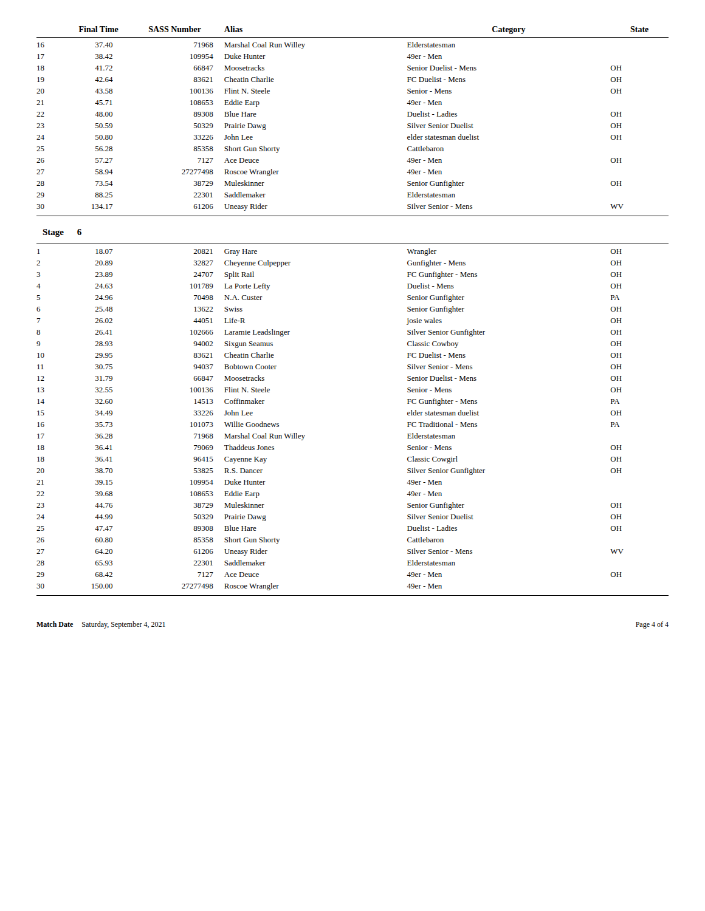| | Final Time | SASS Number | Alias | Category | State |
| --- | --- | --- | --- | --- | --- |
| 16 | 37.40 | 71968 | Marshal Coal Run Willey | Elderstatesman | |
| 17 | 38.42 | 109954 | Duke Hunter | 49er - Men | |
| 18 | 41.72 | 66847 | Moosetracks | Senior Duelist - Mens | OH |
| 19 | 42.64 | 83621 | Cheatin Charlie | FC Duelist - Mens | OH |
| 20 | 43.58 | 100136 | Flint N. Steele | Senior - Mens | OH |
| 21 | 45.71 | 108653 | Eddie Earp | 49er - Men | |
| 22 | 48.00 | 89308 | Blue Hare | Duelist - Ladies | OH |
| 23 | 50.59 | 50329 | Prairie Dawg | Silver Senior Duelist | OH |
| 24 | 50.80 | 33226 | John Lee | elder statesman duelist | OH |
| 25 | 56.28 | 85358 | Short Gun Shorty | Cattlebaron | |
| 26 | 57.27 | 7127 | Ace Deuce | 49er - Men | OH |
| 27 | 58.94 | 27277498 | Roscoe Wrangler | 49er - Men | |
| 28 | 73.54 | 38729 | Muleskinner | Senior Gunfighter | OH |
| 29 | 88.25 | 22301 | Saddlemaker | Elderstatesman | |
| 30 | 134.17 | 61206 | Uneasy Rider | Silver Senior - Mens | WV |
Stage 6
| 1 | 18.07 | 20821 | Gray Hare | Wrangler | OH |
| 2 | 20.89 | 32827 | Cheyenne Culpepper | Gunfighter - Mens | OH |
| 3 | 23.89 | 24707 | Split Rail | FC Gunfighter - Mens | OH |
| 4 | 24.63 | 101789 | La Porte Lefty | Duelist - Mens | OH |
| 5 | 24.96 | 70498 | N.A. Custer | Senior Gunfighter | PA |
| 6 | 25.48 | 13622 | Swiss | Senior Gunfighter | OH |
| 7 | 26.02 | 44051 | Life-R | josie wales | OH |
| 8 | 26.41 | 102666 | Laramie Leadslinger | Silver Senior Gunfighter | OH |
| 9 | 28.93 | 94002 | Sixgun Seamus | Classic Cowboy | OH |
| 10 | 29.95 | 83621 | Cheatin Charlie | FC Duelist - Mens | OH |
| 11 | 30.75 | 94037 | Bobtown Cooter | Silver Senior - Mens | OH |
| 12 | 31.79 | 66847 | Moosetracks | Senior Duelist - Mens | OH |
| 13 | 32.55 | 100136 | Flint N. Steele | Senior - Mens | OH |
| 14 | 32.60 | 14513 | Coffinmaker | FC Gunfighter - Mens | PA |
| 15 | 34.49 | 33226 | John Lee | elder statesman duelist | OH |
| 16 | 35.73 | 101073 | Willie Goodnews | FC Traditional - Mens | PA |
| 17 | 36.28 | 71968 | Marshal Coal Run Willey | Elderstatesman | |
| 18 | 36.41 | 79069 | Thaddeus Jones | Senior - Mens | OH |
| 18 | 36.41 | 96415 | Cayenne Kay | Classic Cowgirl | OH |
| 20 | 38.70 | 53825 | R.S. Dancer | Silver Senior Gunfighter | OH |
| 21 | 39.15 | 109954 | Duke Hunter | 49er - Men | |
| 22 | 39.68 | 108653 | Eddie Earp | 49er - Men | |
| 23 | 44.76 | 38729 | Muleskinner | Senior Gunfighter | OH |
| 24 | 44.99 | 50329 | Prairie Dawg | Silver Senior Duelist | OH |
| 25 | 47.47 | 89308 | Blue Hare | Duelist - Ladies | OH |
| 26 | 60.80 | 85358 | Short Gun Shorty | Cattlebaron | |
| 27 | 64.20 | 61206 | Uneasy Rider | Silver Senior - Mens | WV |
| 28 | 65.93 | 22301 | Saddlemaker | Elderstatesman | |
| 29 | 68.42 | 7127 | Ace Deuce | 49er - Men | OH |
| 30 | 150.00 | 27277498 | Roscoe Wrangler | 49er - Men | |
Match Date Saturday, September 4, 2021
Page 4 of 4